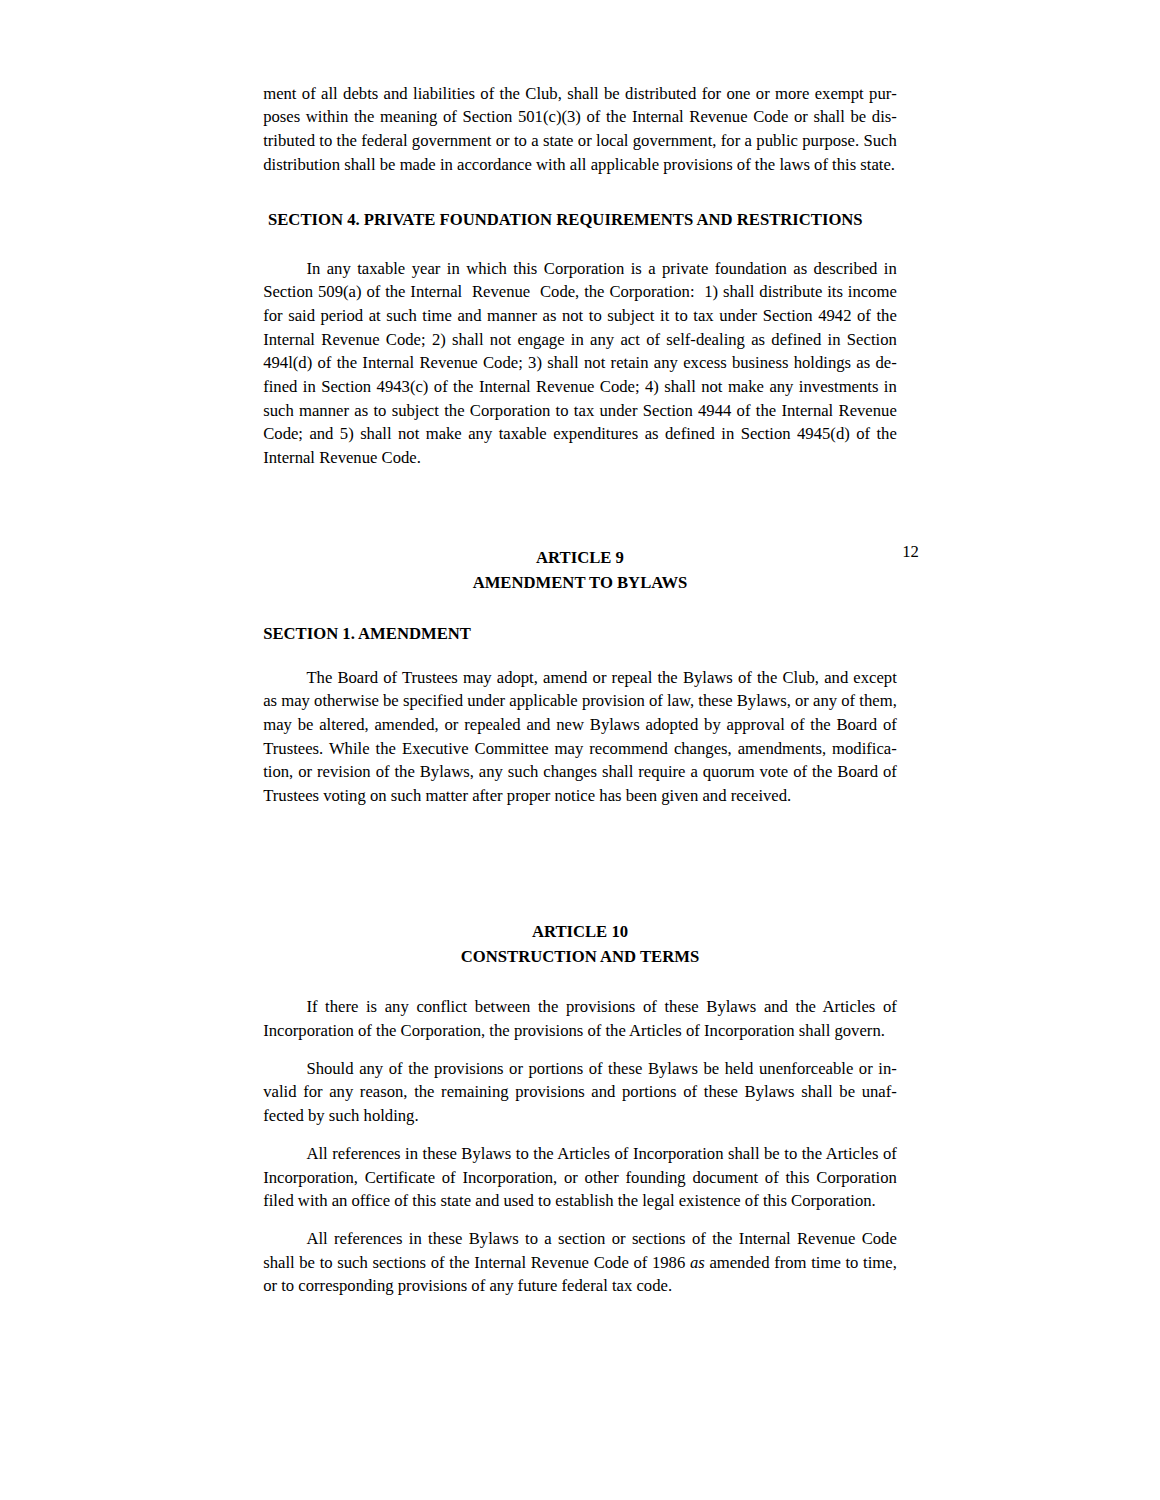ment of all debts and liabilities of the Club, shall be distributed for one or more exempt purposes within the meaning of Section 501(c)(3) of the Internal Revenue Code or shall be distributed to the federal government or to a state or local government, for a public purpose. Such distribution shall be made in accordance with all applicable provisions of the laws of this state.
SECTION 4. PRIVATE FOUNDATION REQUIREMENTS AND RESTRICTIONS
In any taxable year in which this Corporation is a private foundation as described in Section 509(a) of the Internal Revenue Code, the Corporation: 1) shall distribute its income for said period at such time and manner as not to subject it to tax under Section 4942 of the Internal Revenue Code; 2) shall not engage in any act of self-dealing as defined in Section 494l(d) of the Internal Revenue Code; 3) shall not retain any excess business holdings as defined in Section 4943(c) of the Internal Revenue Code; 4) shall not make any investments in such manner as to subject the Corporation to tax under Section 4944 of the Internal Revenue Code; and 5) shall not make any taxable expenditures as defined in Section 4945(d) of the Internal Revenue Code.
12
ARTICLE 9
AMENDMENT TO BYLAWS
SECTION 1. AMENDMENT
The Board of Trustees may adopt, amend or repeal the Bylaws of the Club, and except as may otherwise be specified under applicable provision of law, these Bylaws, or any of them, may be altered, amended, or repealed and new Bylaws adopted by approval of the Board of Trustees. While the Executive Committee may recommend changes, amendments, modification, or revision of the Bylaws, any such changes shall require a quorum vote of the Board of Trustees voting on such matter after proper notice has been given and received.
ARTICLE 10
CONSTRUCTION AND TERMS
If there is any conflict between the provisions of these Bylaws and the Articles of Incorporation of the Corporation, the provisions of the Articles of Incorporation shall govern.
Should any of the provisions or portions of these Bylaws be held unenforceable or invalid for any reason, the remaining provisions and portions of these Bylaws shall be unaffected by such holding.
All references in these Bylaws to the Articles of Incorporation shall be to the Articles of Incorporation, Certificate of Incorporation, or other founding document of this Corporation filed with an office of this state and used to establish the legal existence of this Corporation.
All references in these Bylaws to a section or sections of the Internal Revenue Code shall be to such sections of the Internal Revenue Code of 1986 as amended from time to time, or to corresponding provisions of any future federal tax code.